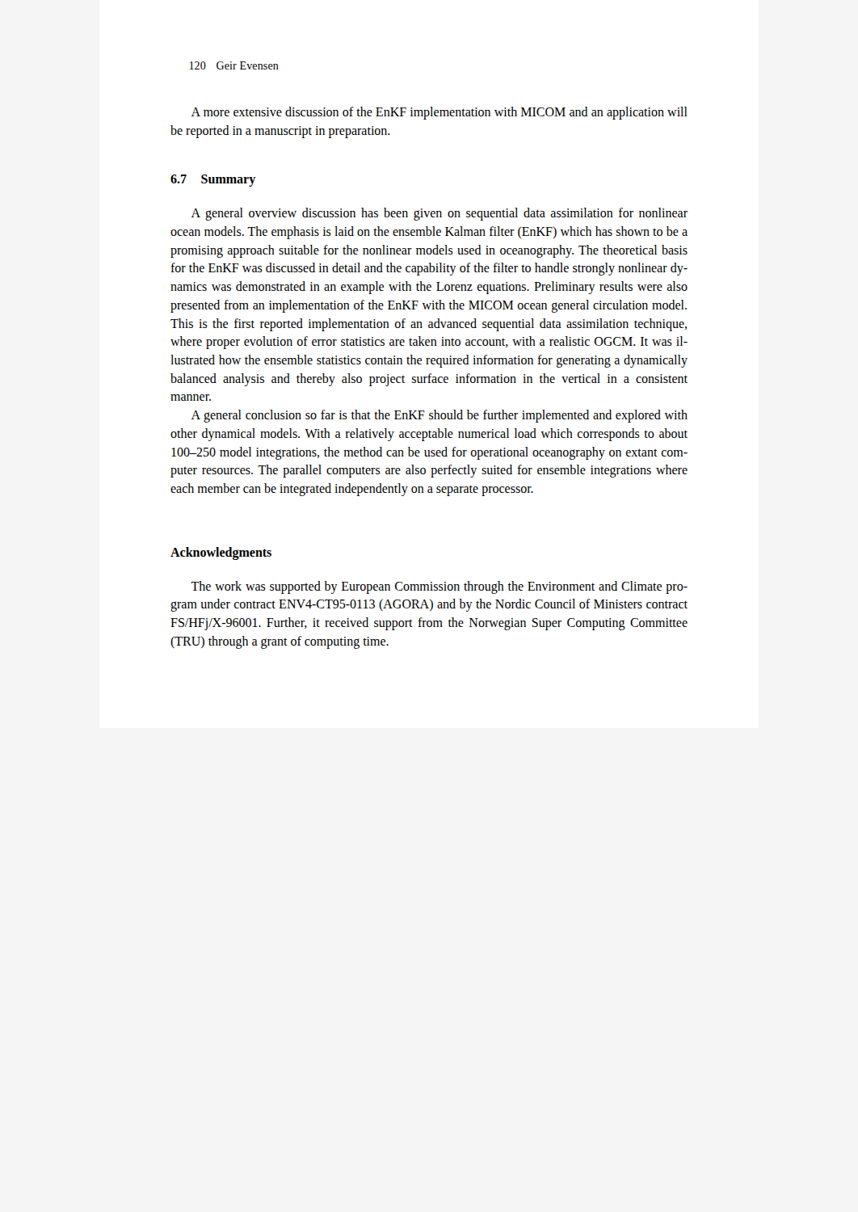120 Geir Evensen
A more extensive discussion of the EnKF implementation with MICOM and an application will be reported in a manuscript in preparation.
6.7 Summary
A general overview discussion has been given on sequential data assimilation for nonlinear ocean models. The emphasis is laid on the ensemble Kalman filter (EnKF) which has shown to be a promising approach suitable for the nonlinear models used in oceanography. The theoretical basis for the EnKF was discussed in detail and the capability of the filter to handle strongly nonlinear dynamics was demonstrated in an example with the Lorenz equations. Preliminary results were also presented from an implementation of the EnKF with the MICOM ocean general circulation model. This is the first reported implementation of an advanced sequential data assimilation technique, where proper evolution of error statistics are taken into account, with a realistic OGCM. It was illustrated how the ensemble statistics contain the required information for generating a dynamically balanced analysis and thereby also project surface information in the vertical in a consistent manner.
A general conclusion so far is that the EnKF should be further implemented and explored with other dynamical models. With a relatively acceptable numerical load which corresponds to about 100–250 model integrations, the method can be used for operational oceanography on extant computer resources. The parallel computers are also perfectly suited for ensemble integrations where each member can be integrated independently on a separate processor.
Acknowledgments
The work was supported by European Commission through the Environment and Climate program under contract ENV4-CT95-0113 (AGORA) and by the Nordic Council of Ministers contract FS/HFj/X-96001. Further, it received support from the Norwegian Super Computing Committee (TRU) through a grant of computing time.